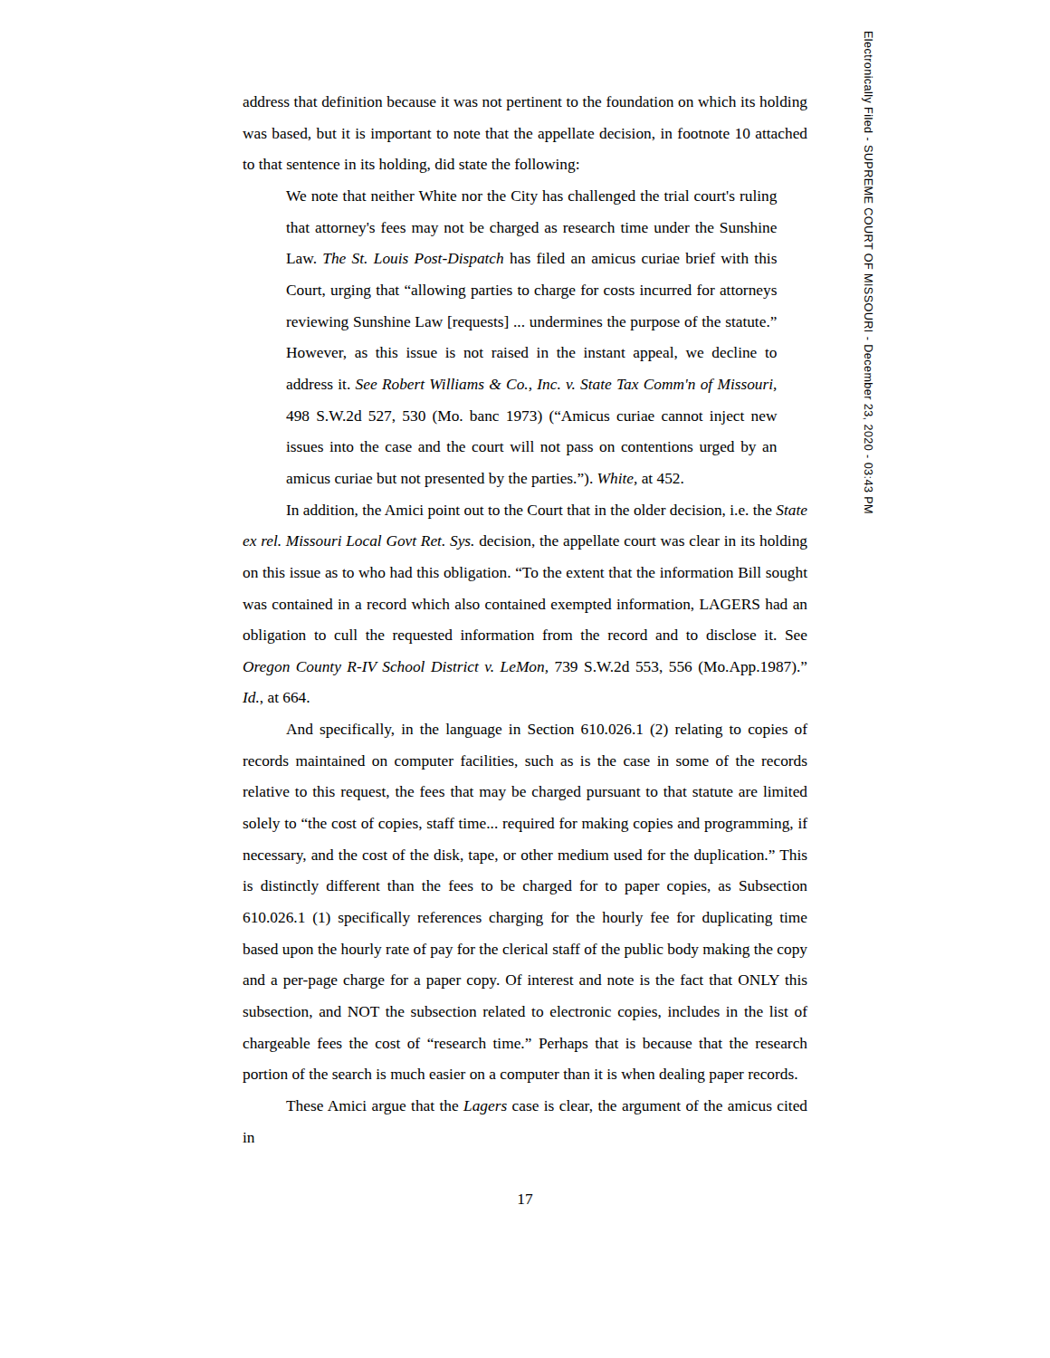Electronically Filed - SUPREME COURT OF MISSOURI - December 23, 2020 - 03:43 PM
address that definition because it was not pertinent to the foundation on which its holding was based, but it is important to note that the appellate decision, in footnote 10 attached to that sentence in its holding, did state the following:
We note that neither White nor the City has challenged the trial court's ruling that attorney's fees may not be charged as research time under the Sunshine Law. The St. Louis Post-Dispatch has filed an amicus curiae brief with this Court, urging that “allowing parties to charge for costs incurred for attorneys reviewing Sunshine Law [requests] ... undermines the purpose of the statute.” However, as this issue is not raised in the instant appeal, we decline to address it. See Robert Williams & Co., Inc. v. State Tax Comm'n of Missouri, 498 S.W.2d 527, 530 (Mo. banc 1973) (“Amicus curiae cannot inject new issues into the case and the court will not pass on contentions urged by an amicus curiae but not presented by the parties.”). White, at 452.
In addition, the Amici point out to the Court that in the older decision, i.e. the State ex rel. Missouri Local Govt Ret. Sys. decision, the appellate court was clear in its holding on this issue as to who had this obligation. “To the extent that the information Bill sought was contained in a record which also contained exempted information, LAGERS had an obligation to cull the requested information from the record and to disclose it. See Oregon County R-IV School District v. LeMon, 739 S.W.2d 553, 556 (Mo.App.1987).” Id., at 664.
And specifically, in the language in Section 610.026.1 (2) relating to copies of records maintained on computer facilities, such as is the case in some of the records relative to this request, the fees that may be charged pursuant to that statute are limited solely to “the cost of copies, staff time... required for making copies and programming, if necessary, and the cost of the disk, tape, or other medium used for the duplication.” This is distinctly different than the fees to be charged for to paper copies, as Subsection 610.026.1 (1) specifically references charging for the hourly fee for duplicating time based upon the hourly rate of pay for the clerical staff of the public body making the copy and a per-page charge for a paper copy. Of interest and note is the fact that ONLY this subsection, and NOT the subsection related to electronic copies, includes in the list of chargeable fees the cost of “research time.” Perhaps that is because that the research portion of the search is much easier on a computer than it is when dealing paper records.
These Amici argue that the Lagers case is clear, the argument of the amicus cited in
17